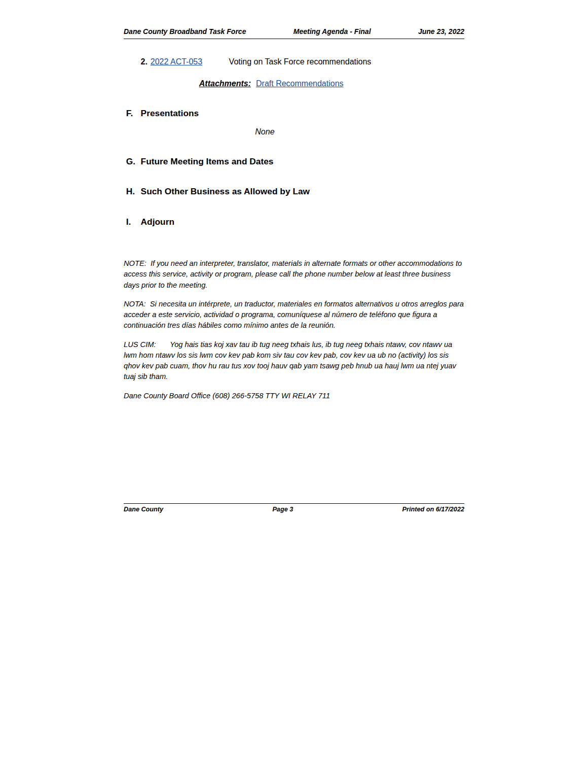Dane County Broadband Task Force
Meeting Agenda - Final
June 23, 2022
2.
2022 ACT-053
Voting on Task Force recommendations
Attachments:
Draft Recommendations
F. Presentations
None
G. Future Meeting Items and Dates
H. Such Other Business as Allowed by Law
I. Adjourn
NOTE: If you need an interpreter, translator, materials in alternate formats or other accommodations to access this service, activity or program, please call the phone number below at least three business days prior to the meeting.
NOTA: Si necesita un intérprete, un traductor, materiales en formatos alternativos u otros arreglos para acceder a este servicio, actividad o programa, comuníquese al número de teléfono que figura a continuación tres días hábiles como mínimo antes de la reunión.
LUS CIM: Yog hais tias koj xav tau ib tug neeg txhais lus, ib tug neeg txhais ntawv, cov ntawv ua lwm hom ntawv los sis lwm cov kev pab kom siv tau cov kev pab, cov kev ua ub no (activity) los sis qhov kev pab cuam, thov hu rau tus xov tooj hauv qab yam tsawg peb hnub ua hauj lwm ua ntej yuav tuaj sib tham.
Dane County Board Office (608) 266-5758 TTY WI RELAY 711
Dane County
Page 3
Printed on 6/17/2022